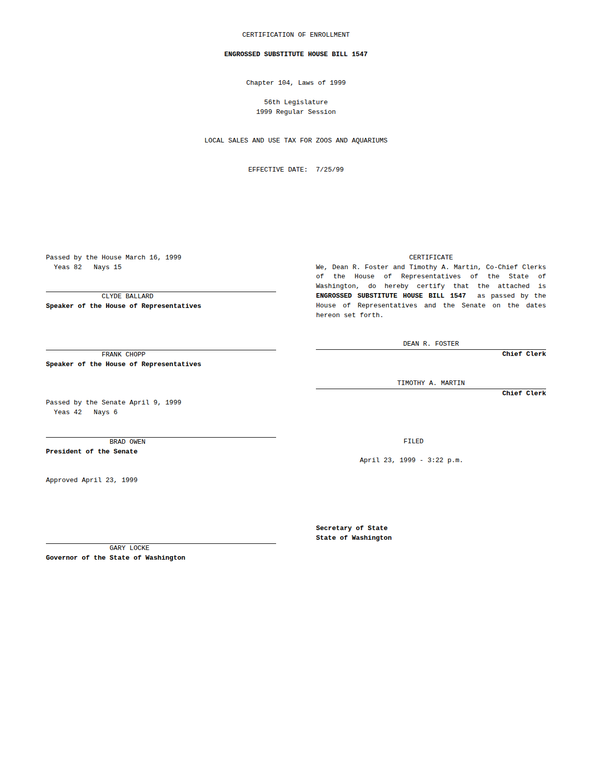CERTIFICATION OF ENROLLMENT
ENGROSSED SUBSTITUTE HOUSE BILL 1547
Chapter 104, Laws of 1999
56th Legislature
1999 Regular Session
LOCAL SALES AND USE TAX FOR ZOOS AND AQUARIUMS
EFFECTIVE DATE: 7/25/99
Passed by the House March 16, 1999
Yeas 82 Nays 15
CLYDE BALLARD
Speaker of the House of Representatives
FRANK CHOPP
Speaker of the House of Representatives
Passed by the Senate April 9, 1999
Yeas 42 Nays 6
BRAD OWEN
President of the Senate
Approved April 23, 1999
CERTIFICATE
We, Dean R. Foster and Timothy A. Martin, Co-Chief Clerks of the House of Representatives of the State of Washington, do hereby certify that the attached is ENGROSSED SUBSTITUTE HOUSE BILL 1547 as passed by the House of Representatives and the Senate on the dates hereon set forth.
DEAN R. FOSTER
Chief Clerk
TIMOTHY A. MARTIN
Chief Clerk
FILED
April 23, 1999 - 3:22 p.m.
GARY LOCKE
Governor of the State of Washington
Secretary of State
State of Washington